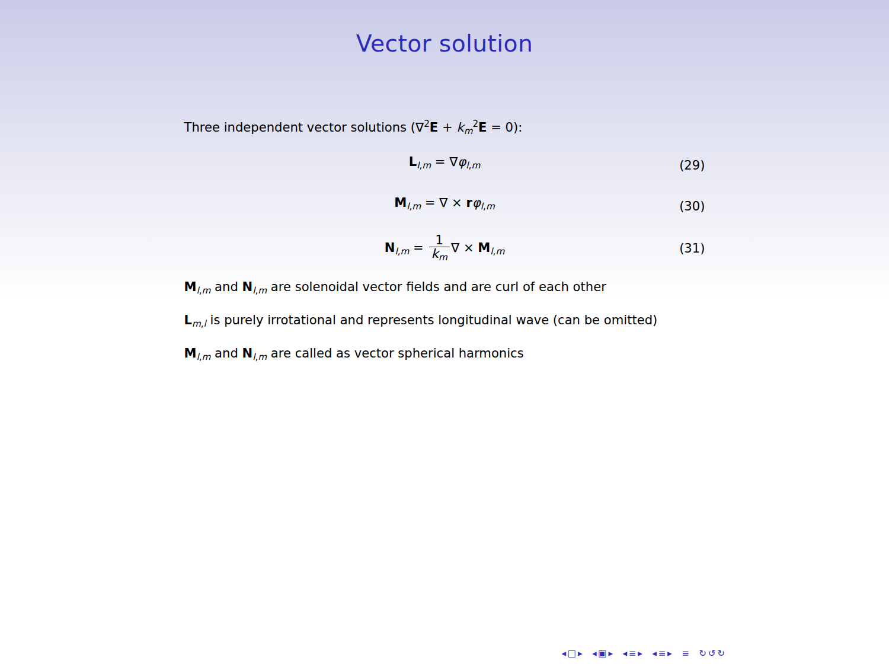Vector solution
Three independent vector solutions (∇2E + km2E = 0):
Ll,m = ∇φl,m
(29)
Ml,m = ∇ × rφl,m
(30)
Nl,m = 1 km∇ × Ml,m
(31)
Ml,m and Nl,m are solenoidal vector fields and are curl of each other
Lm,l is purely irrotational and represents longitudinal wave (can be omitted)
Ml,m and Nl,m are called as vector spherical harmonics
◂□▸ ◂▣▸ ◂≡▸ ◂≡▸ ≡ ↻↺↻